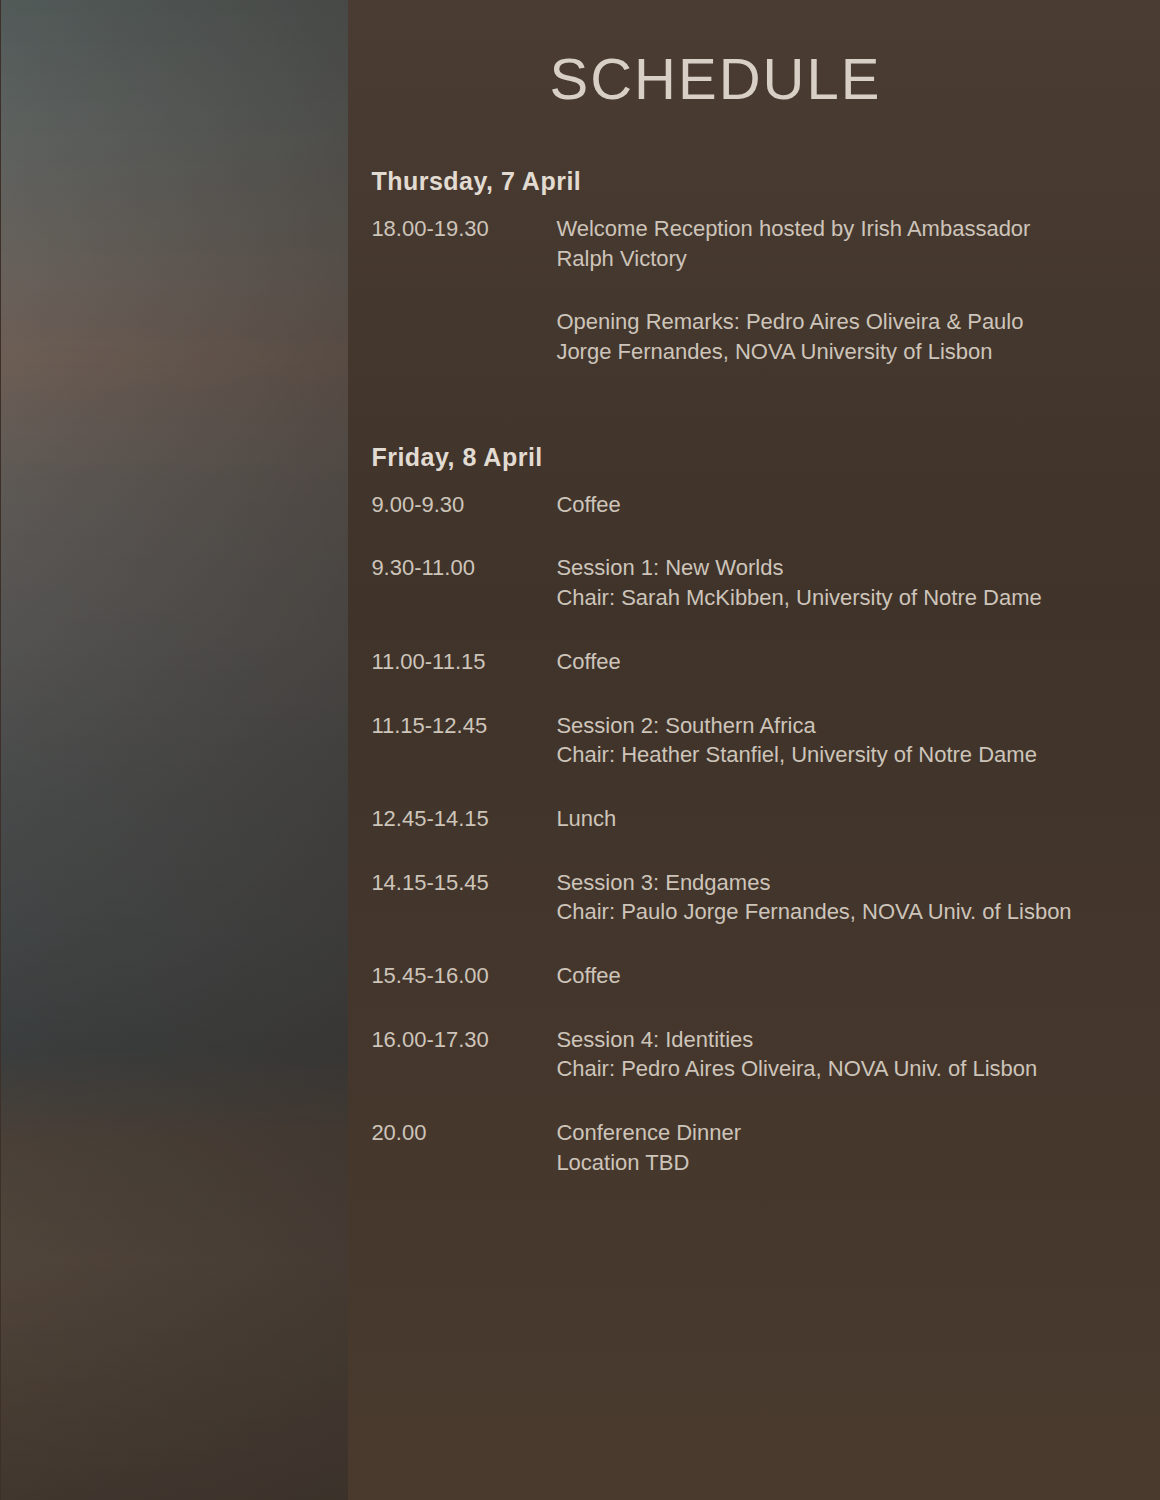SCHEDULE
Thursday, 7 April
| 18.00-19.30 | Welcome Reception hosted by Irish Ambassador Ralph Victory |
| | Opening Remarks: Pedro Aires Oliveira & Paulo Jorge Fernandes, NOVA University of Lisbon |
Friday, 8 April
| 9.00-9.30 | Coffee |
| 9.30-11.00 | Session 1: New Worlds Chair: Sarah McKibben, University of Notre Dame |
| 11.00-11.15 | Coffee |
| 11.15-12.45 | Session 2: Southern Africa Chair: Heather Stanfiel, University of Notre Dame |
| 12.45-14.15 | Lunch |
| 14.15-15.45 | Session 3: Endgames Chair: Paulo Jorge Fernandes, NOVA Univ. of Lisbon |
| 15.45-16.00 | Coffee |
| 16.00-17.30 | Session 4: Identities Chair: Pedro Aires Oliveira, NOVA Univ. of Lisbon |
| 20.00 | Conference Dinner Location TBD |